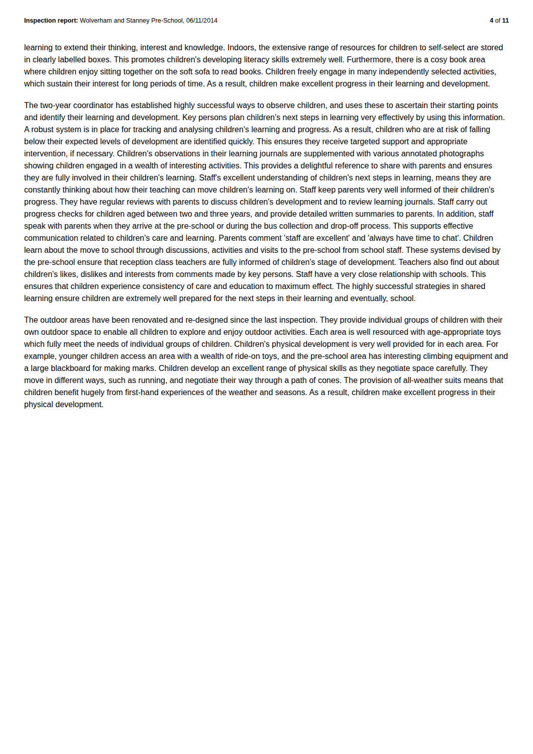Inspection report: Wolverham and Stanney Pre-School, 06/11/2014
4 of 11
learning to extend their thinking, interest and knowledge. Indoors, the extensive range of resources for children to self-select are stored in clearly labelled boxes. This promotes children's developing literacy skills extremely well. Furthermore, there is a cosy book area where children enjoy sitting together on the soft sofa to read books. Children freely engage in many independently selected activities, which sustain their interest for long periods of time. As a result, children make excellent progress in their learning and development.
The two-year coordinator has established highly successful ways to observe children, and uses these to ascertain their starting points and identify their learning and development. Key persons plan children's next steps in learning very effectively by using this information. A robust system is in place for tracking and analysing children's learning and progress. As a result, children who are at risk of falling below their expected levels of development are identified quickly. This ensures they receive targeted support and appropriate intervention, if necessary. Children's observations in their learning journals are supplemented with various annotated photographs showing children engaged in a wealth of interesting activities. This provides a delightful reference to share with parents and ensures they are fully involved in their children's learning. Staff's excellent understanding of children's next steps in learning, means they are constantly thinking about how their teaching can move children's learning on. Staff keep parents very well informed of their children's progress. They have regular reviews with parents to discuss children's development and to review learning journals. Staff carry out progress checks for children aged between two and three years, and provide detailed written summaries to parents. In addition, staff speak with parents when they arrive at the pre-school or during the bus collection and drop-off process. This supports effective communication related to children's care and learning. Parents comment 'staff are excellent' and 'always have time to chat'. Children learn about the move to school through discussions, activities and visits to the pre-school from school staff. These systems devised by the pre-school ensure that reception class teachers are fully informed of children's stage of development. Teachers also find out about children's likes, dislikes and interests from comments made by key persons. Staff have a very close relationship with schools. This ensures that children experience consistency of care and education to maximum effect. The highly successful strategies in shared learning ensure children are extremely well prepared for the next steps in their learning and eventually, school.
The outdoor areas have been renovated and re-designed since the last inspection. They provide individual groups of children with their own outdoor space to enable all children to explore and enjoy outdoor activities. Each area is well resourced with age-appropriate toys which fully meet the needs of individual groups of children. Children's physical development is very well provided for in each area. For example, younger children access an area with a wealth of ride-on toys, and the pre-school area has interesting climbing equipment and a large blackboard for making marks. Children develop an excellent range of physical skills as they negotiate space carefully. They move in different ways, such as running, and negotiate their way through a path of cones. The provision of all-weather suits means that children benefit hugely from first-hand experiences of the weather and seasons. As a result, children make excellent progress in their physical development.